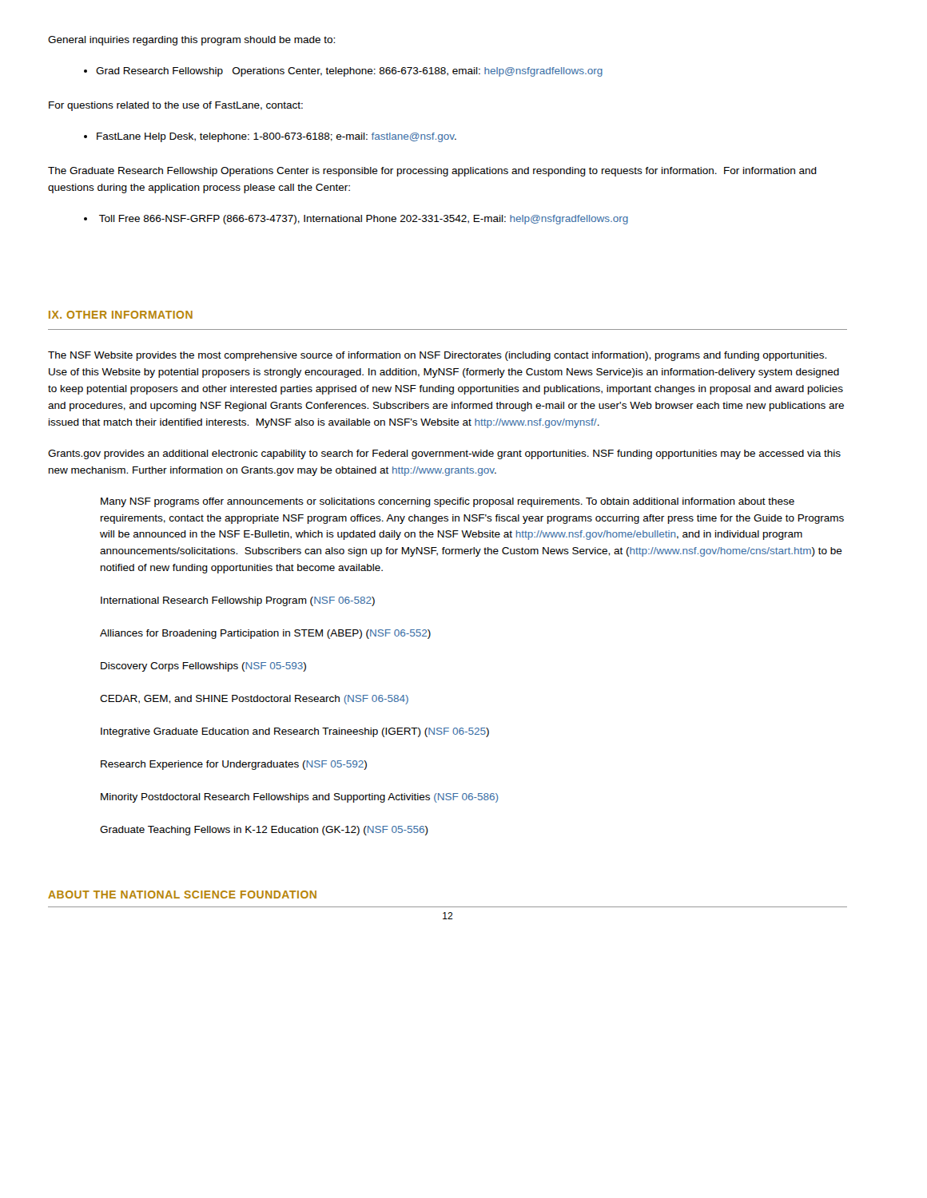General inquiries regarding this program should be made to:
Grad Research Fellowship Operations Center, telephone: 866-673-6188, email: help@nsfgradfellows.org
For questions related to the use of FastLane, contact:
FastLane Help Desk, telephone: 1-800-673-6188; e-mail: fastlane@nsf.gov.
The Graduate Research Fellowship Operations Center is responsible for processing applications and responding to requests for information. For information and questions during the application process please call the Center:
Toll Free 866-NSF-GRFP (866-673-4737), International Phone 202-331-3542, E-mail: help@nsfgradfellows.org
IX. OTHER INFORMATION
The NSF Website provides the most comprehensive source of information on NSF Directorates (including contact information), programs and funding opportunities. Use of this Website by potential proposers is strongly encouraged. In addition, MyNSF (formerly the Custom News Service)is an information-delivery system designed to keep potential proposers and other interested parties apprised of new NSF funding opportunities and publications, important changes in proposal and award policies and procedures, and upcoming NSF Regional Grants Conferences. Subscribers are informed through e-mail or the user's Web browser each time new publications are issued that match their identified interests. MyNSF also is available on NSF's Website at http://www.nsf.gov/mynsf/.
Grants.gov provides an additional electronic capability to search for Federal government-wide grant opportunities. NSF funding opportunities may be accessed via this new mechanism. Further information on Grants.gov may be obtained at http://www.grants.gov.
Many NSF programs offer announcements or solicitations concerning specific proposal requirements. To obtain additional information about these requirements, contact the appropriate NSF program offices. Any changes in NSF's fiscal year programs occurring after press time for the Guide to Programs will be announced in the NSF E-Bulletin, which is updated daily on the NSF Website at http://www.nsf.gov/home/ebulletin, and in individual program announcements/solicitations. Subscribers can also sign up for MyNSF, formerly the Custom News Service, at (http://www.nsf.gov/home/cns/start.htm) to be notified of new funding opportunities that become available.
International Research Fellowship Program (NSF 06-582)
Alliances for Broadening Participation in STEM (ABEP) (NSF 06-552)
Discovery Corps Fellowships (NSF 05-593)
CEDAR, GEM, and SHINE Postdoctoral Research (NSF 06-584)
Integrative Graduate Education and Research Traineeship (IGERT) (NSF 06-525)
Research Experience for Undergraduates (NSF 05-592)
Minority Postdoctoral Research Fellowships and Supporting Activities (NSF 06-586)
Graduate Teaching Fellows in K-12 Education (GK-12) (NSF 05-556)
ABOUT THE NATIONAL SCIENCE FOUNDATION
12